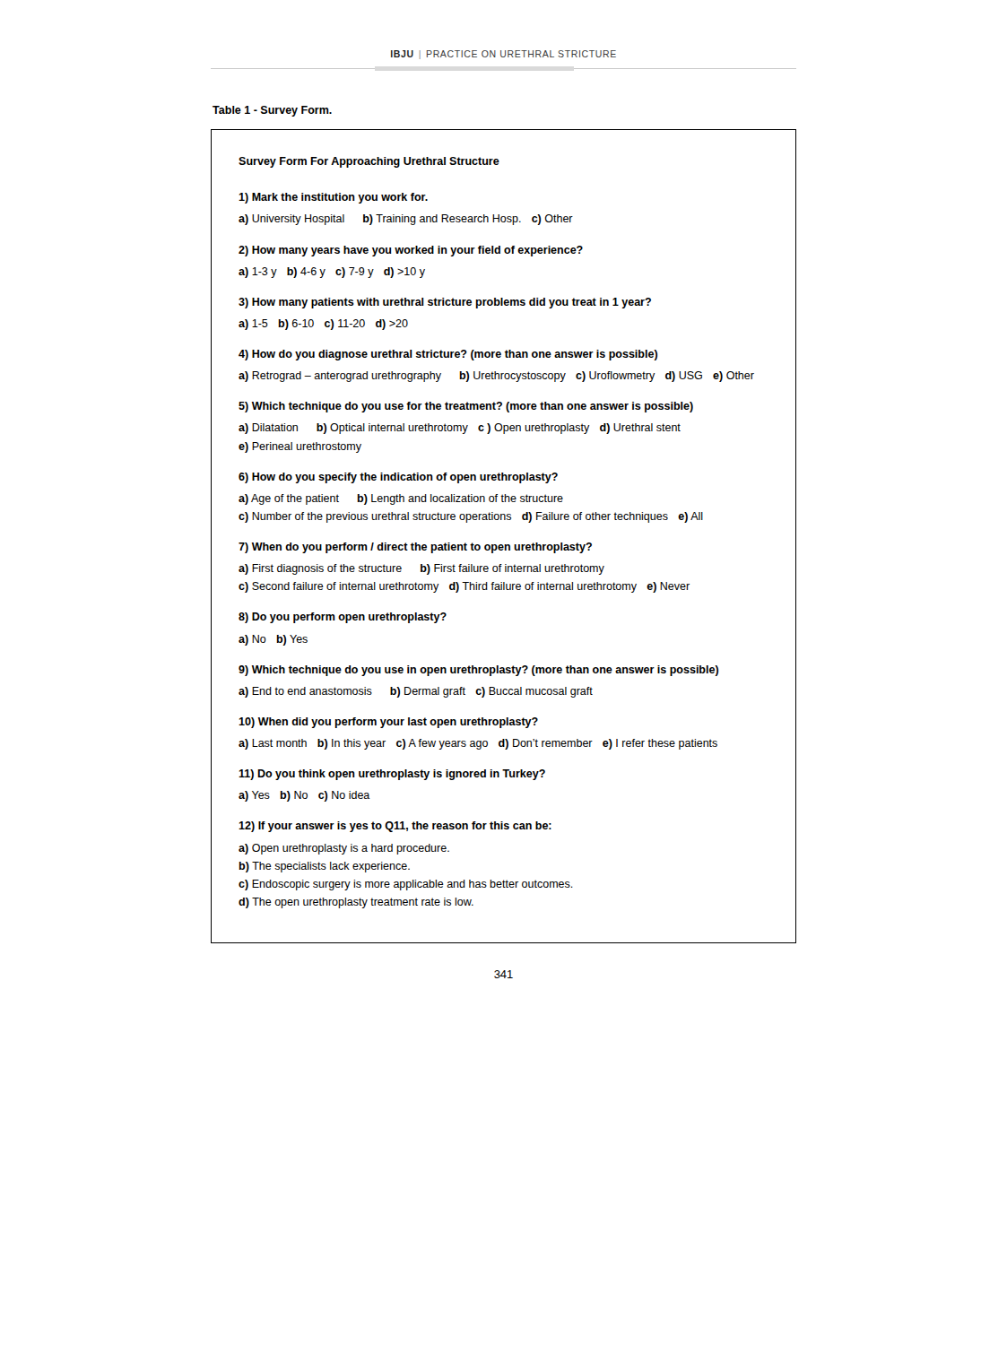IBJU|PRACTICE ON URETHRAL STRICTURE
Table 1 - Survey Form.
Survey Form For Approaching Urethral Structure
1) Mark the institution you work for.
a) University Hospital b) Training and Research Hosp. c) Other
2) How many years have you worked in your field of experience?
a) 1-3 y b) 4-6 y c) 7-9 y d) >10 y
3) How many patients with urethral stricture problems did you treat in 1 year?
a) 1-5 b) 6-10 c) 11-20 d) >20
4) How do you diagnose urethral stricture? (more than one answer is possible)
a) Retrograd – anterograd urethrography b) Urethrocystoscopy c) Uroflowmetry d) USG e) Other
5) Which technique do you use for the treatment? (more than one answer is possible)
a) Dilatation b) Optical internal urethrotomy c ) Open urethroplasty d) Urethral stent
e) Perineal urethrostomy
6) How do you specify the indication of open urethroplasty?
a) Age of the patient b) Length and localization of the structure
c) Number of the previous urethral structure operations d) Failure of other techniques e) All
7) When do you perform / direct the patient to open urethroplasty?
a) First diagnosis of the structure b) First failure of internal urethrotomy
c) Second failure of internal urethrotomy d) Third failure of internal urethrotomy e) Never
8) Do you perform open urethroplasty?
a) No b) Yes
9) Which technique do you use in open urethroplasty? (more than one answer is possible)
a) End to end anastomosis b) Dermal graft c) Buccal mucosal graft
10) When did you perform your last open urethroplasty?
a) Last month b) In this year c) A few years ago d) Don’t remember e) I refer these patients
11) Do you think open urethroplasty is ignored in Turkey?
a) Yes b) No c) No idea
12) If your answer is yes to Q11, the reason for this can be:
a) Open urethroplasty is a hard procedure.
b) The specialists lack experience.
c) Endoscopic surgery is more applicable and has better outcomes.
d) The open urethroplasty treatment rate is low.
341